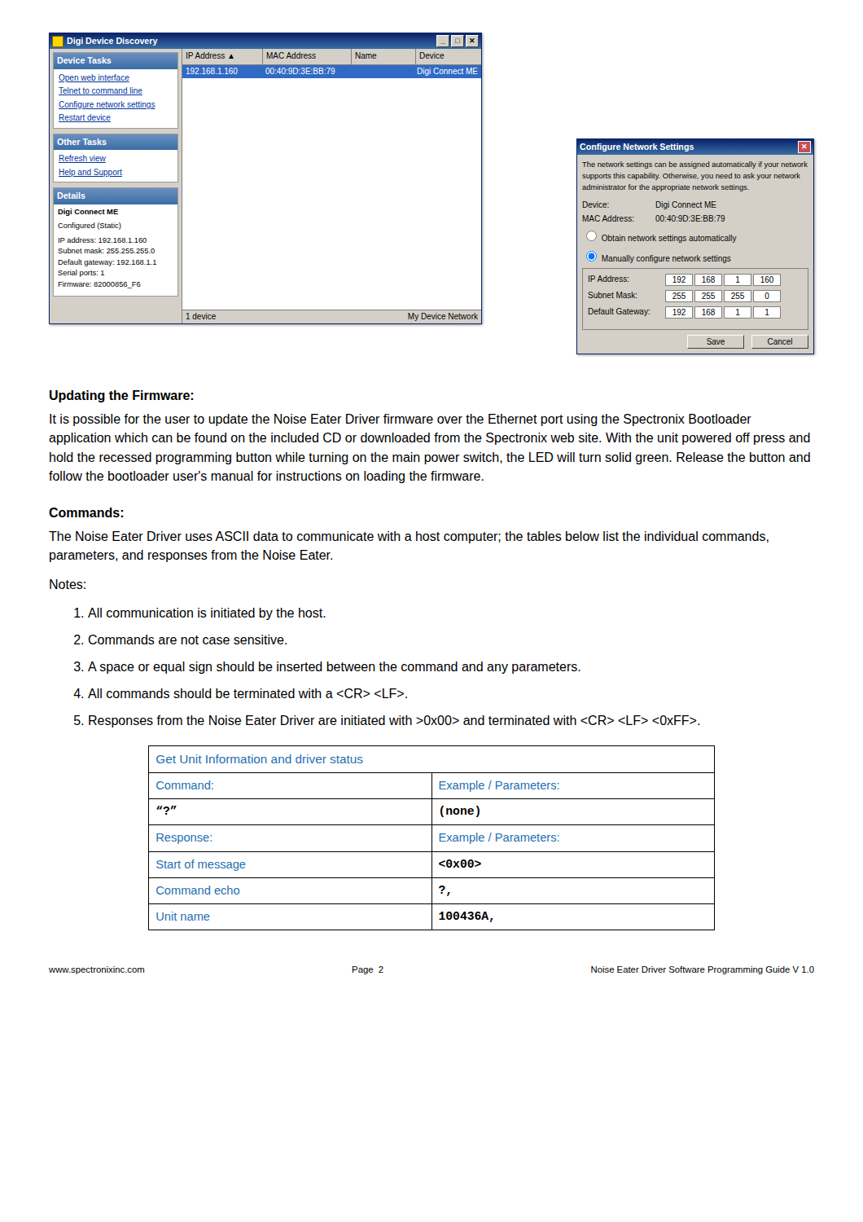Digi Device Discovery _□✕
Device Tasks
Open web interface
Telnet to command line
Configure network settings
Restart device
Other Tasks
Refresh view
Help and Support
Details
Digi Connect ME
Configured (Static)
IP address: 192.168.1.160
Subnet mask: 255.255.255.0
Default gateway: 192.168.1.1
Serial ports: 1
Firmware: 82000856_F6
IP Address ▲
MAC Address
Name
Device
192.168.1.160
00:40:9D:3E:BB:79
Digi Connect ME
1 device My Device Network
Configure Network Settings ✕
The network settings can be assigned automatically if your network supports this capability. Otherwise, you need to ask your network administrator for the appropriate network settings.
Device: Digi Connect ME
MAC Address: 00:40:9D:3E:BB:79
Obtain network settings automatically
Manually configure network settings
IP Address:
Subnet Mask:
Default Gateway:
Save Cancel
Updating the Firmware:
It is possible for the user to update the Noise Eater Driver firmware over the Ethernet port using the Spectronix Bootloader application which can be found on the included CD or downloaded from the Spectronix web site. With the unit powered off press and hold the recessed programming button while turning on the main power switch, the LED will turn solid green. Release the button and follow the bootloader user's manual for instructions on loading the firmware.
Commands:
The Noise Eater Driver uses ASCII data to communicate with a host computer; the tables below list the individual commands, parameters, and responses from the Noise Eater.
Notes:
All communication is initiated by the host.
Commands are not case sensitive.
A space or equal sign should be inserted between the command and any parameters.
All commands should be terminated with a <CR> <LF>.
Responses from the Noise Eater Driver are initiated with >0x00> and terminated with <CR> <LF> <0xFF>.
| Get Unit Information and driver status |
| --- |
| Command: | Example / Parameters: |
| “?” | (none) |
| Response: | Example / Parameters: |
| Start of message | <0x00> |
| Command echo | ?, |
| Unit name | 100436A, |
www.spectronixinc.com Page 2 Noise Eater Driver Software Programming Guide V 1.0